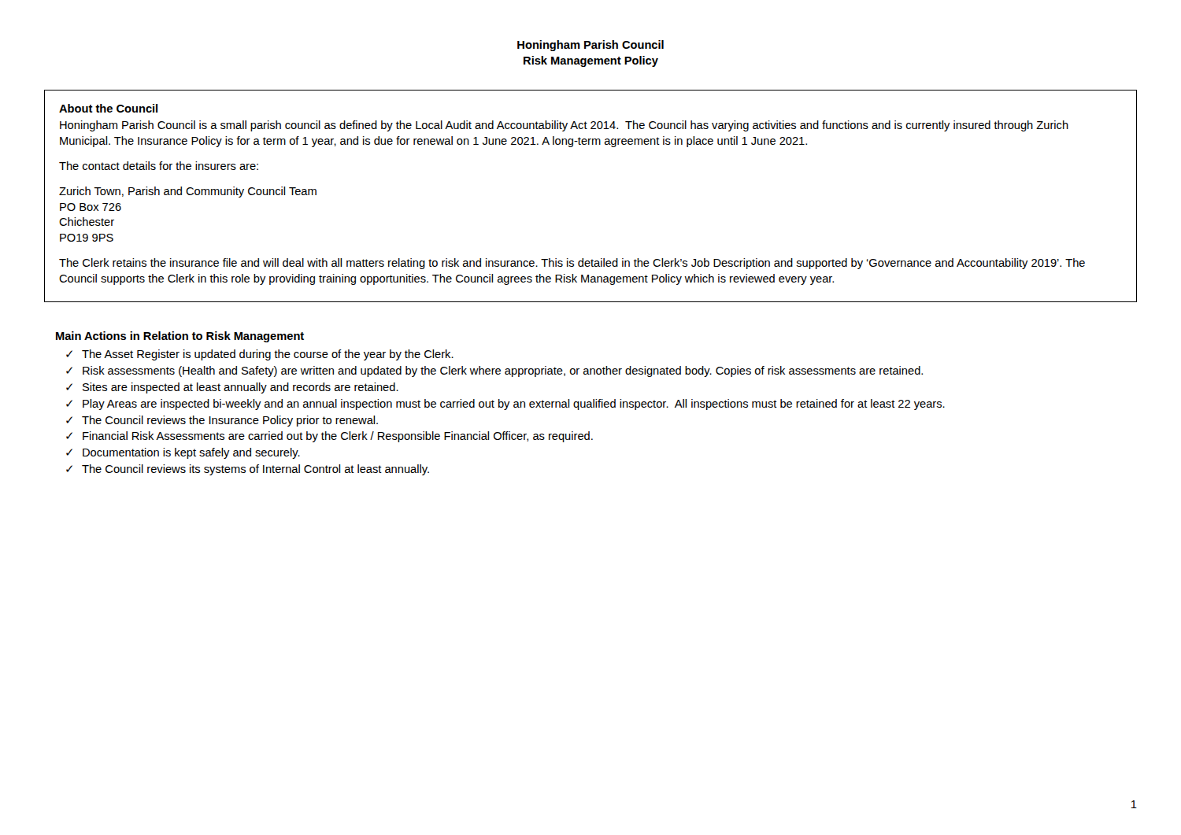Honingham Parish Council
Risk Management Policy
About the Council
Honingham Parish Council is a small parish council as defined by the Local Audit and Accountability Act 2014. The Council has varying activities and functions and is currently insured through Zurich Municipal. The Insurance Policy is for a term of 1 year, and is due for renewal on 1 June 2021. A long-term agreement is in place until 1 June 2021.
The contact details for the insurers are:
Zurich Town, Parish and Community Council Team
PO Box 726
Chichester
PO19 9PS
The Clerk retains the insurance file and will deal with all matters relating to risk and insurance. This is detailed in the Clerk’s Job Description and supported by ‘Governance and Accountability 2019’. The Council supports the Clerk in this role by providing training opportunities. The Council agrees the Risk Management Policy which is reviewed every year.
Main Actions in Relation to Risk Management
The Asset Register is updated during the course of the year by the Clerk.
Risk assessments (Health and Safety) are written and updated by the Clerk where appropriate, or another designated body. Copies of risk assessments are retained.
Sites are inspected at least annually and records are retained.
Play Areas are inspected bi-weekly and an annual inspection must be carried out by an external qualified inspector. All inspections must be retained for at least 22 years.
The Council reviews the Insurance Policy prior to renewal.
Financial Risk Assessments are carried out by the Clerk / Responsible Financial Officer, as required.
Documentation is kept safely and securely.
The Council reviews its systems of Internal Control at least annually.
1